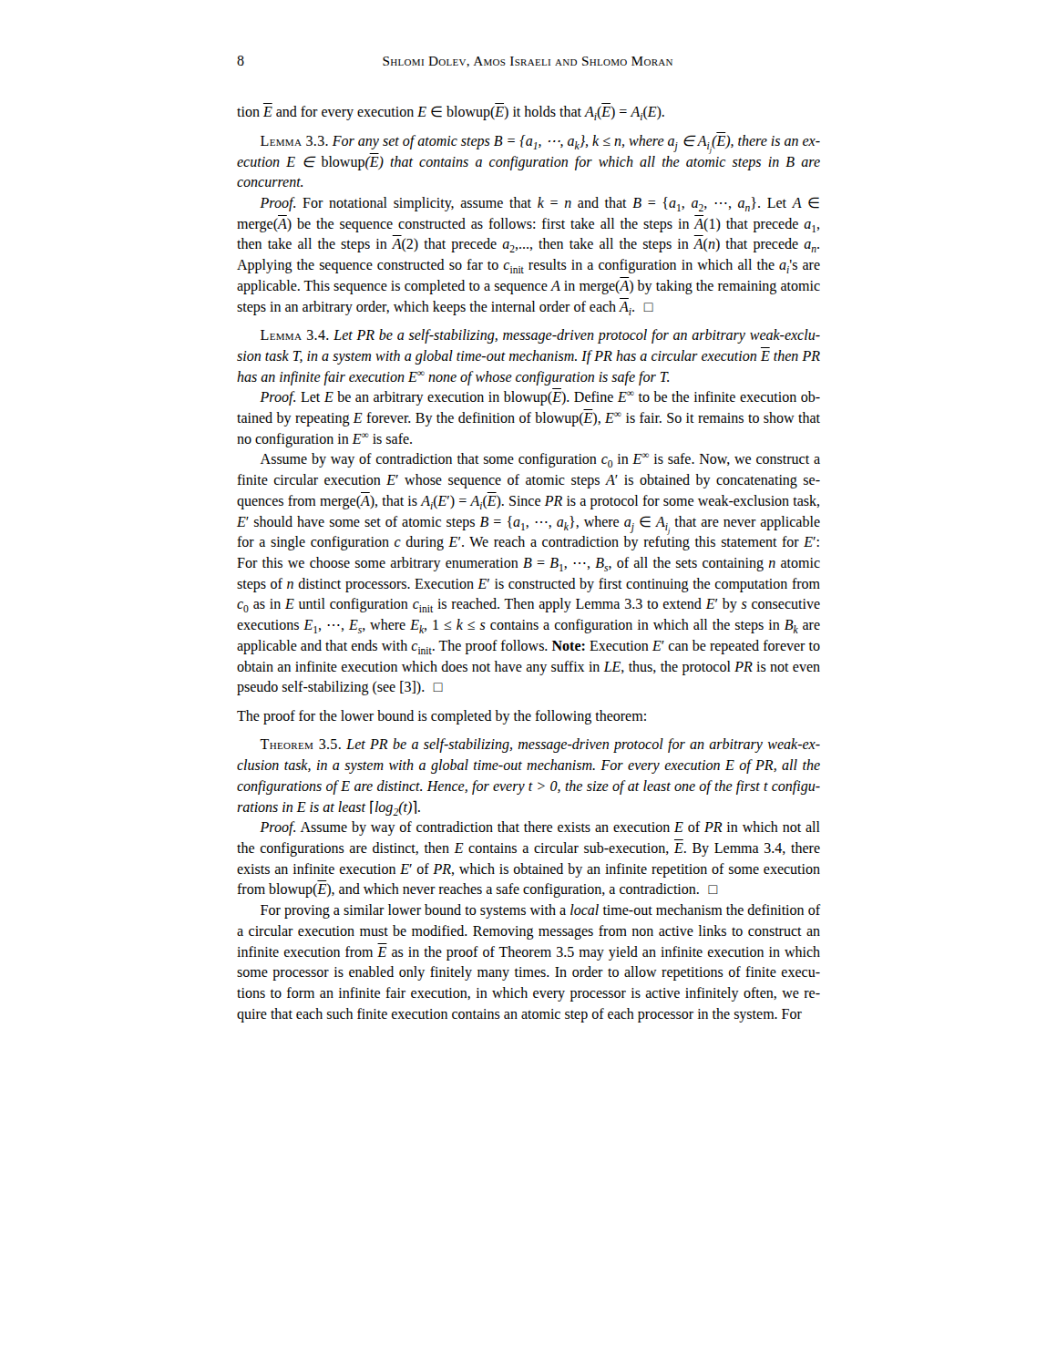8 Shlomi Dolev, Amos Israeli and Shlomo Moran
tion E and for every execution E ∈ blowup(E) it holds that Ai(E) = Ai(E).
Lemma 3.3. For any set of atomic steps B = {a1, ⋯, ak}, k ≤ n, where aj ∈ Aij(E), there is an execution E ∈ blowup(E) that contains a configuration for which all the atomic steps in B are concurrent.
Proof. For notational simplicity, assume that k = n and that B = {a1, a2, ⋯, an}. Let A ∈ merge(A) be the sequence constructed as follows: first take all the steps in A(1) that precede a1, then take all the steps in A(2) that precede a2,..., then take all the steps in A(n) that precede an. Applying the sequence constructed so far to cinit results in a configuration in which all the ai's are applicable. This sequence is completed to a sequence A in merge(A) by taking the remaining atomic steps in an arbitrary order, which keeps the internal order of each Ai. □
Lemma 3.4. Let PR be a self-stabilizing, message-driven protocol for an arbitrary weak-exclusion task T, in a system with a global time-out mechanism. If PR has a circular execution E then PR has an infinite fair execution E∞ none of whose configuration is safe for T.
Proof. Let E be an arbitrary execution in blowup(E). Define E∞ to be the infinite execution obtained by repeating E forever. By the definition of blowup(E), E∞ is fair. So it remains to show that no configuration in E∞ is safe.
Assume by way of contradiction that some configuration c0 in E∞ is safe. Now, we construct a finite circular execution E′ whose sequence of atomic steps A′ is obtained by concatenating sequences from merge(A), that is Ai(E′) = Ai(E). Since PR is a protocol for some weak-exclusion task, E′ should have some set of atomic steps B = {a1, ⋯, ak}, where aj ∈ Aij that are never applicable for a single configuration c during E′. We reach a contradiction by refuting this statement for E′: For this we choose some arbitrary enumeration B = B1, ⋯, Bs, of all the sets containing n atomic steps of n distinct processors. Execution E′ is constructed by first continuing the computation from c0 as in E until configuration cinit is reached. Then apply Lemma 3.3 to extend E′ by s consecutive executions E1, ⋯, Es, where Ek, 1 ≤ k ≤ s contains a configuration in which all the steps in Bk are applicable and that ends with cinit. The proof follows. Note: Execution E′ can be repeated forever to obtain an infinite execution which does not have any suffix in LE, thus, the protocol PR is not even pseudo self-stabilizing (see [3]). □
The proof for the lower bound is completed by the following theorem:
Theorem 3.5. Let PR be a self-stabilizing, message-driven protocol for an arbitrary weak-exclusion task, in a system with a global time-out mechanism. For every execution E of PR, all the configurations of E are distinct. Hence, for every t > 0, the size of at least one of the first t configurations in E is at least ⌈log2(t)⌉.
Proof. Assume by way of contradiction that there exists an execution E of PR in which not all the configurations are distinct, then E contains a circular sub-execution, E. By Lemma 3.4, there exists an infinite execution E′ of PR, which is obtained by an infinite repetition of some execution from blowup(E), and which never reaches a safe configuration, a contradiction. □
For proving a similar lower bound to systems with a local time-out mechanism the definition of a circular execution must be modified. Removing messages from non active links to construct an infinite execution from E as in the proof of Theorem 3.5 may yield an infinite execution in which some processor is enabled only finitely many times. In order to allow repetitions of finite executions to form an infinite fair execution, in which every processor is active infinitely often, we require that each such finite execution contains an atomic step of each processor in the system. For